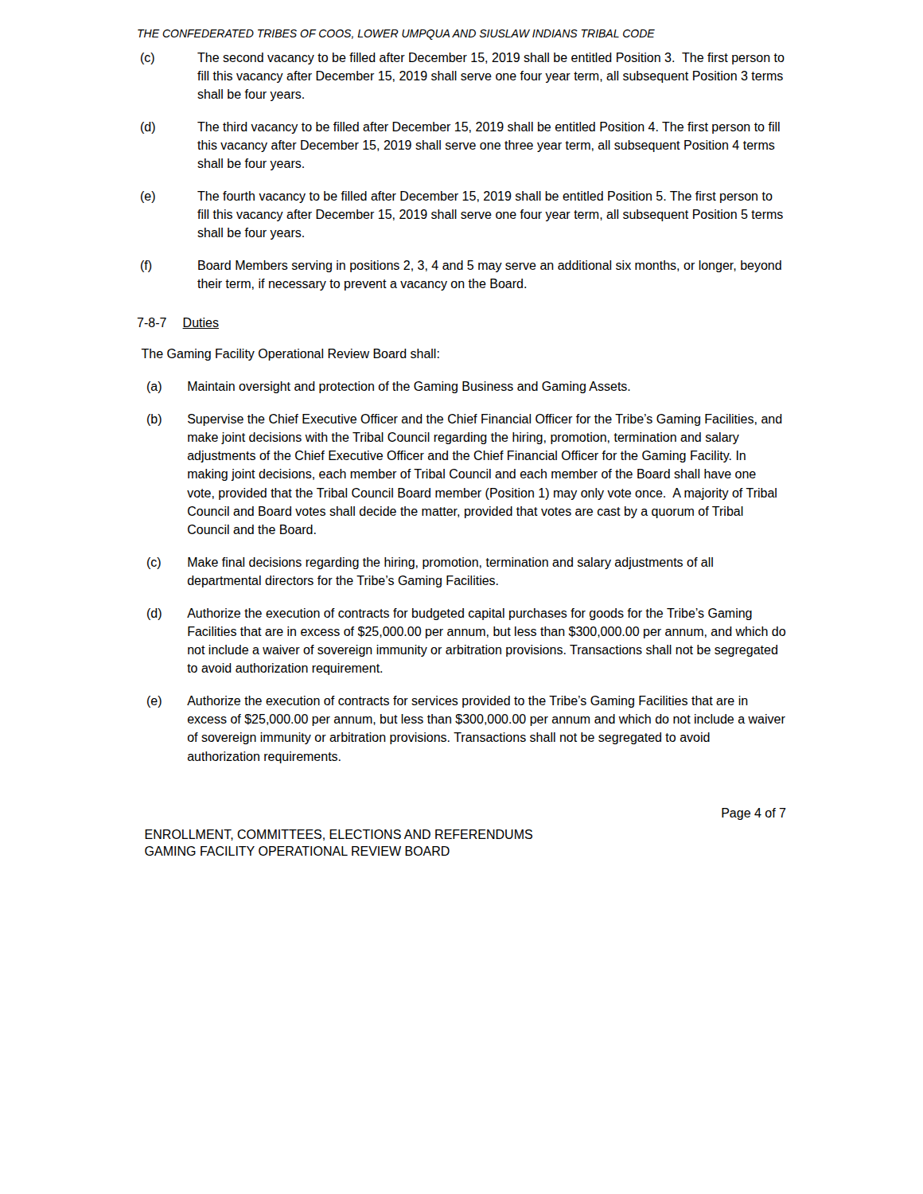THE CONFEDERATED TRIBES OF COOS, LOWER UMPQUA AND SIUSLAW INDIANS TRIBAL CODE
(c) The second vacancy to be filled after December 15, 2019 shall be entitled Position 3. The first person to fill this vacancy after December 15, 2019 shall serve one four year term, all subsequent Position 3 terms shall be four years.
(d) The third vacancy to be filled after December 15, 2019 shall be entitled Position 4. The first person to fill this vacancy after December 15, 2019 shall serve one three year term, all subsequent Position 4 terms shall be four years.
(e) The fourth vacancy to be filled after December 15, 2019 shall be entitled Position 5. The first person to fill this vacancy after December 15, 2019 shall serve one four year term, all subsequent Position 5 terms shall be four years.
(f) Board Members serving in positions 2, 3, 4 and 5 may serve an additional six months, or longer, beyond their term, if necessary to prevent a vacancy on the Board.
7-8-7 Duties
The Gaming Facility Operational Review Board shall:
(a) Maintain oversight and protection of the Gaming Business and Gaming Assets.
(b) Supervise the Chief Executive Officer and the Chief Financial Officer for the Tribe’s Gaming Facilities, and make joint decisions with the Tribal Council regarding the hiring, promotion, termination and salary adjustments of the Chief Executive Officer and the Chief Financial Officer for the Gaming Facility. In making joint decisions, each member of Tribal Council and each member of the Board shall have one vote, provided that the Tribal Council Board member (Position 1) may only vote once. A majority of Tribal Council and Board votes shall decide the matter, provided that votes are cast by a quorum of Tribal Council and the Board.
(c) Make final decisions regarding the hiring, promotion, termination and salary adjustments of all departmental directors for the Tribe’s Gaming Facilities.
(d) Authorize the execution of contracts for budgeted capital purchases for goods for the Tribe’s Gaming Facilities that are in excess of $25,000.00 per annum, but less than $300,000.00 per annum, and which do not include a waiver of sovereign immunity or arbitration provisions. Transactions shall not be segregated to avoid authorization requirement.
(e) Authorize the execution of contracts for services provided to the Tribe’s Gaming Facilities that are in excess of $25,000.00 per annum, but less than $300,000.00 per annum and which do not include a waiver of sovereign immunity or arbitration provisions. Transactions shall not be segregated to avoid authorization requirements.
Page 4 of 7
ENROLLMENT, COMMITTEES, ELECTIONS AND REFERENDUMS
GAMING FACILITY OPERATIONAL REVIEW BOARD